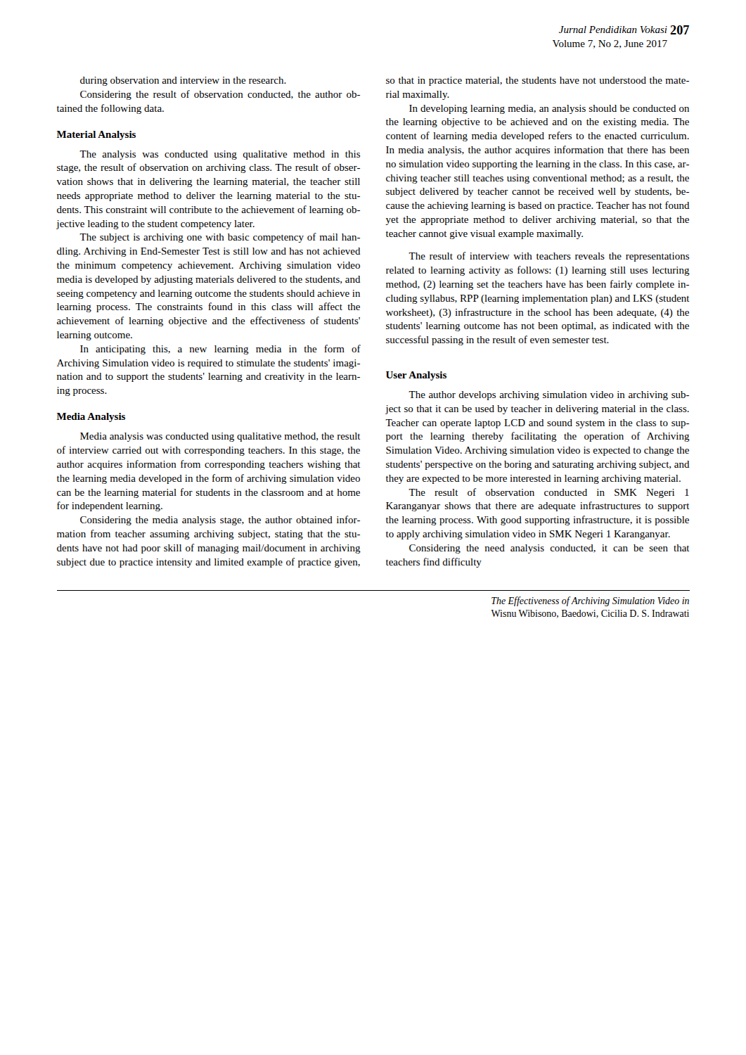207
Jurnal Pendidikan Vokasi
Volume 7, No 2, June 2017
during observation and interview in the research.
Considering the result of observation conducted, the author obtained the following data.
Material Analysis
The analysis was conducted using qualitative method in this stage, the result of observation on archiving class. The result of observation shows that in delivering the learning material, the teacher still needs appropriate method to deliver the learning material to the students. This constraint will contribute to the achievement of learning objective leading to the student competency later.
The subject is archiving one with basic competency of mail handling. Archiving in End-Semester Test is still low and has not achieved the minimum competency achievement. Archiving simulation video media is developed by adjusting materials delivered to the students, and seeing competency and learning outcome the students should achieve in learning process. The constraints found in this class will affect the achievement of learning objective and the effectiveness of students' learning outcome.
In anticipating this, a new learning media in the form of Archiving Simulation video is required to stimulate the students' imagination and to support the students' learning and creativity in the learning process.
Media Analysis
Media analysis was conducted using qualitative method, the result of interview carried out with corresponding teachers. In this stage, the author acquires information from corresponding teachers wishing that the learning media developed in the form of archiving simulation video can be the learning material for students in the classroom and at home for independent learning.
Considering the media analysis stage, the author obtained information from teacher assuming archiving subject, stating that the students have not had poor skill of managing mail/document in archiving subject due to practice intensity and limited example of practice given, so that in practice material, the students have not understood the material maximally.
In developing learning media, an analysis should be conducted on the learning objective to be achieved and on the existing media. The content of learning media developed refers to the enacted curriculum. In media analysis, the author acquires information that there has been no simulation video supporting the learning in the class. In this case, archiving teacher still teaches using conventional method; as a result, the subject delivered by teacher cannot be received well by students, because the achieving learning is based on practice. Teacher has not found yet the appropriate method to deliver archiving material, so that the teacher cannot give visual example maximally.
The result of interview with teachers reveals the representations related to learning activity as follows: (1) learning still uses lecturing method, (2) learning set the teachers have has been fairly complete including syllabus, RPP (learning implementation plan) and LKS (student worksheet), (3) infrastructure in the school has been adequate, (4) the students' learning outcome has not been optimal, as indicated with the successful passing in the result of even semester test.
User Analysis
The author develops archiving simulation video in archiving subject so that it can be used by teacher in delivering material in the class. Teacher can operate laptop LCD and sound system in the class to support the learning thereby facilitating the operation of Archiving Simulation Video. Archiving simulation video is expected to change the students' perspective on the boring and saturating archiving subject, and they are expected to be more interested in learning archiving material.
The result of observation conducted in SMK Negeri 1 Karanganyar shows that there are adequate infrastructures to support the learning process. With good supporting infrastructure, it is possible to apply archiving simulation video in SMK Negeri 1 Karanganyar.
Considering the need analysis conducted, it can be seen that teachers find difficulty
The Effectiveness of Archiving Simulation Video in
Wisnu Wibisono, Baedowi, Cicilia D. S. Indrawati